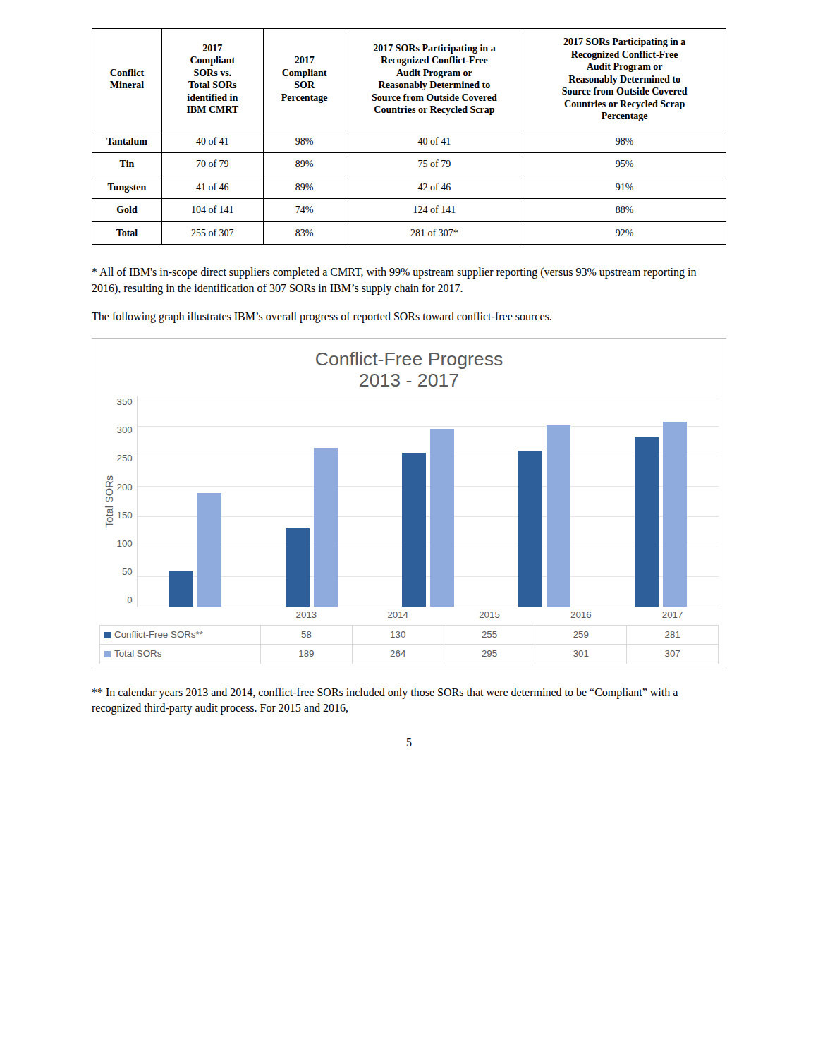| Conflict Mineral | 2017 Compliant SORs vs. Total SORs identified in IBM CMRT | 2017 Compliant SOR Percentage | 2017 SORs Participating in a Recognized Conflict-Free Audit Program or Reasonably Determined to Source from Outside Covered Countries or Recycled Scrap | 2017 SORs Participating in a Recognized Conflict-Free Audit Program or Reasonably Determined to Source from Outside Covered Countries or Recycled Scrap Percentage |
| --- | --- | --- | --- | --- |
| Tantalum | 40 of 41 | 98% | 40 of 41 | 98% |
| Tin | 70 of 79 | 89% | 75 of 79 | 95% |
| Tungsten | 41 of 46 | 89% | 42 of 46 | 91% |
| Gold | 104 of 141 | 74% | 124 of 141 | 88% |
| Total | 255 of 307 | 83% | 281 of 307* | 92% |
* All of IBM's in-scope direct suppliers completed a CMRT, with 99% upstream supplier reporting (versus 93% upstream reporting in 2016), resulting in the identification of 307 SORs in IBM’s supply chain for 2017.
The following graph illustrates IBM’s overall progress of reported SORs toward conflict-free sources.
Conflict-Free Progress
2013 - 2017
Total SORs
350
300
250
200
150
100
50
0
| | 2013 | 2014 | 2015 | 2016 | 2017 |
| Conflict-Free SORs** | 58 | 130 | 255 | 259 | 281 |
| Total SORs | 189 | 264 | 295 | 301 | 307 |
** In calendar years 2013 and 2014, conflict-free SORs included only those SORs that were determined to be “Compliant” with a recognized third-party audit process. For 2015 and 2016,
5